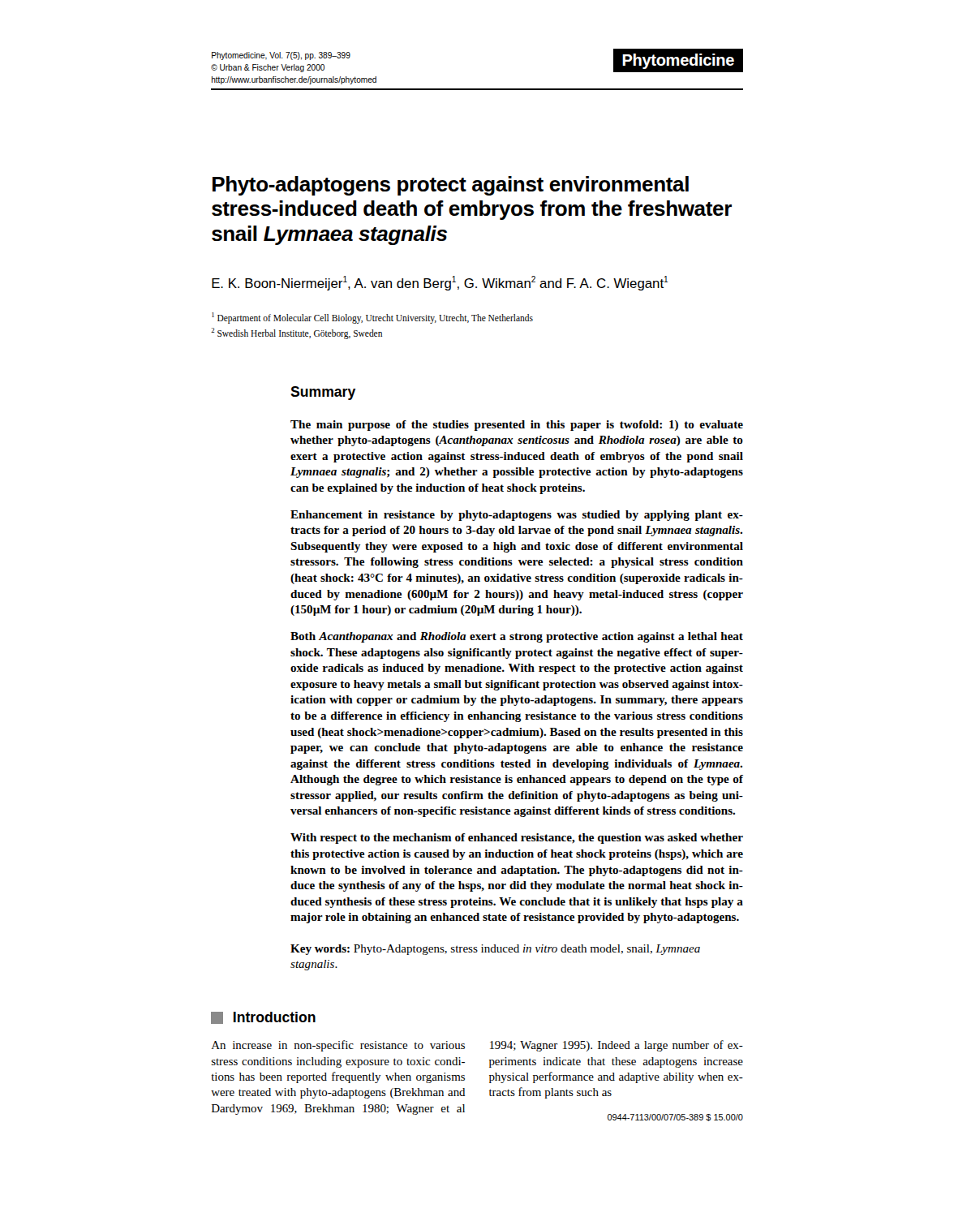Phytomedicine, Vol. 7(5), pp. 389–399
© Urban & Fischer Verlag 2000
http://www.urbanfischer.de/journals/phytomed
Phytomedicine
Phyto-adaptogens protect against environmental stress-induced death of embryos from the freshwater snail Lymnaea stagnalis
E. K. Boon-Niermeijer1, A. van den Berg1, G. Wikman2 and F. A. C. Wiegant1
1 Department of Molecular Cell Biology, Utrecht University, Utrecht, The Netherlands
2 Swedish Herbal Institute, Göteborg, Sweden
Summary
The main purpose of the studies presented in this paper is twofold: 1) to evaluate whether phyto-adaptogens (Acanthopanax senticosus and Rhodiola rosea) are able to exert a protective action against stress-induced death of embryos of the pond snail Lymnaea stagnalis; and 2) whether a possible protective action by phyto-adaptogens can be explained by the induction of heat shock proteins.
Enhancement in resistance by phyto-adaptogens was studied by applying plant extracts for a period of 20 hours to 3-day old larvae of the pond snail Lymnaea stagnalis. Subsequently they were exposed to a high and toxic dose of different environmental stressors. The following stress conditions were selected: a physical stress condition (heat shock: 43°C for 4 minutes), an oxidative stress condition (superoxide radicals induced by menadione (600µM for 2 hours)) and heavy metal-induced stress (copper (150µM for 1 hour) or cadmium (20µM during 1 hour)).
Both Acanthopanax and Rhodiola exert a strong protective action against a lethal heat shock. These adaptogens also significantly protect against the negative effect of superoxide radicals as induced by menadione. With respect to the protective action against exposure to heavy metals a small but significant protection was observed against intoxication with copper or cadmium by the phyto-adaptogens. In summary, there appears to be a difference in efficiency in enhancing resistance to the various stress conditions used (heat shock>menadione>copper>cadmium). Based on the results presented in this paper, we can conclude that phyto-adaptogens are able to enhance the resistance against the different stress conditions tested in developing individuals of Lymnaea. Although the degree to which resistance is enhanced appears to depend on the type of stressor applied, our results confirm the definition of phyto-adaptogens as being universal enhancers of non-specific resistance against different kinds of stress conditions.
With respect to the mechanism of enhanced resistance, the question was asked whether this protective action is caused by an induction of heat shock proteins (hsps), which are known to be involved in tolerance and adaptation. The phyto-adaptogens did not induce the synthesis of any of the hsps, nor did they modulate the normal heat shock induced synthesis of these stress proteins. We conclude that it is unlikely that hsps play a major role in obtaining an enhanced state of resistance provided by phyto-adaptogens.
Key words: Phyto-Adaptogens, stress induced in vitro death model, snail, Lymnaea stagnalis.
Introduction
An increase in non-specific resistance to various stress conditions including exposure to toxic conditions has been reported frequently when organisms were treated with phyto-adaptogens (Brekhman and Dardymov 1969, Brekhman 1980; Wagner et al 1994; Wagner 1995). Indeed a large number of experiments indicate that these adaptogens increase physical performance and adaptive ability when extracts from plants such as
0944-7113/00/07/05-389 $ 15.00/0